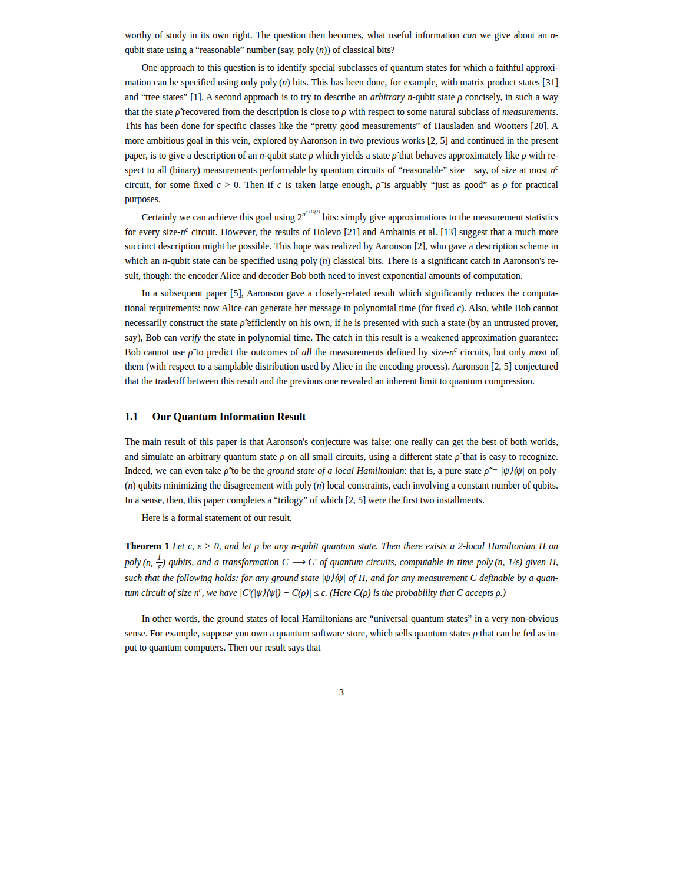worthy of study in its own right. The question then becomes, what useful information can we give about an n-qubit state using a “reasonable” number (say, poly (n)) of classical bits?
One approach to this question is to identify special subclasses of quantum states for which a faithful approximation can be specified using only poly (n) bits. This has been done, for example, with matrix product states [31] and “tree states” [1]. A second approach is to try to describe an arbitrary n-qubit state ρ concisely, in such a way that the state ρ̃ recovered from the description is close to ρ with respect to some natural subclass of measurements. This has been done for specific classes like the “pretty good measurements” of Hausladen and Wootters [20]. A more ambitious goal in this vein, explored by Aaronson in two previous works [2, 5] and continued in the present paper, is to give a description of an n-qubit state ρ which yields a state ρ̃ that behaves approximately like ρ with respect to all (binary) measurements performable by quantum circuits of “reasonable” size—say, of size at most nc circuit, for some fixed c > 0. Then if c is taken large enough, ρ̃ is arguably “just as good” as ρ for practical purposes.
Certainly we can achieve this goal using 2nc+O(1) bits: simply give approximations to the measurement statistics for every size-nc circuit. However, the results of Holevo [21] and Ambainis et al. [13] suggest that a much more succinct description might be possible. This hope was realized by Aaronson [2], who gave a description scheme in which an n-qubit state can be specified using poly (n) classical bits. There is a significant catch in Aaronson's result, though: the encoder Alice and decoder Bob both need to invest exponential amounts of computation.
In a subsequent paper [5], Aaronson gave a closely-related result which significantly reduces the computational requirements: now Alice can generate her message in polynomial time (for fixed c). Also, while Bob cannot necessarily construct the state ρ̃ efficiently on his own, if he is presented with such a state (by an untrusted prover, say), Bob can verify the state in polynomial time. The catch in this result is a weakened approximation guarantee: Bob cannot use ρ̃ to predict the outcomes of all the measurements defined by size-nc circuits, but only most of them (with respect to a samplable distribution used by Alice in the encoding process). Aaronson [2, 5] conjectured that the tradeoff between this result and the previous one revealed an inherent limit to quantum compression.
1.1 Our Quantum Information Result
The main result of this paper is that Aaronson's conjecture was false: one really can get the best of both worlds, and simulate an arbitrary quantum state ρ on all small circuits, using a different state ρ̃ that is easy to recognize. Indeed, we can even take ρ̃ to be the ground state of a local Hamiltonian: that is, a pure state ρ̃ = |ψ⟩⟨ψ| on poly (n) qubits minimizing the disagreement with poly (n) local constraints, each involving a constant number of qubits. In a sense, then, this paper completes a “trilogy” of which [2, 5] were the first two installments.
Here is a formal statement of our result.
Theorem 1 Let c, ε > 0, and let ρ be any n-qubit quantum state. Then there exists a 2-local Hamiltonian H on poly (n, 1 ε) qubits, and a transformation C ⟶ C′ of quantum circuits, computable in time poly (n, 1/ε) given H, such that the following holds: for any ground state |ψ⟩⟨ψ| of H, and for any measurement C definable by a quantum circuit of size nc, we have |C′(|ψ⟩⟨ψ|) − C(ρ)| ≤ ε. (Here C(ρ) is the probability that C accepts ρ.)
In other words, the ground states of local Hamiltonians are “universal quantum states” in a very non-obvious sense. For example, suppose you own a quantum software store, which sells quantum states ρ that can be fed as input to quantum computers. Then our result says that
3